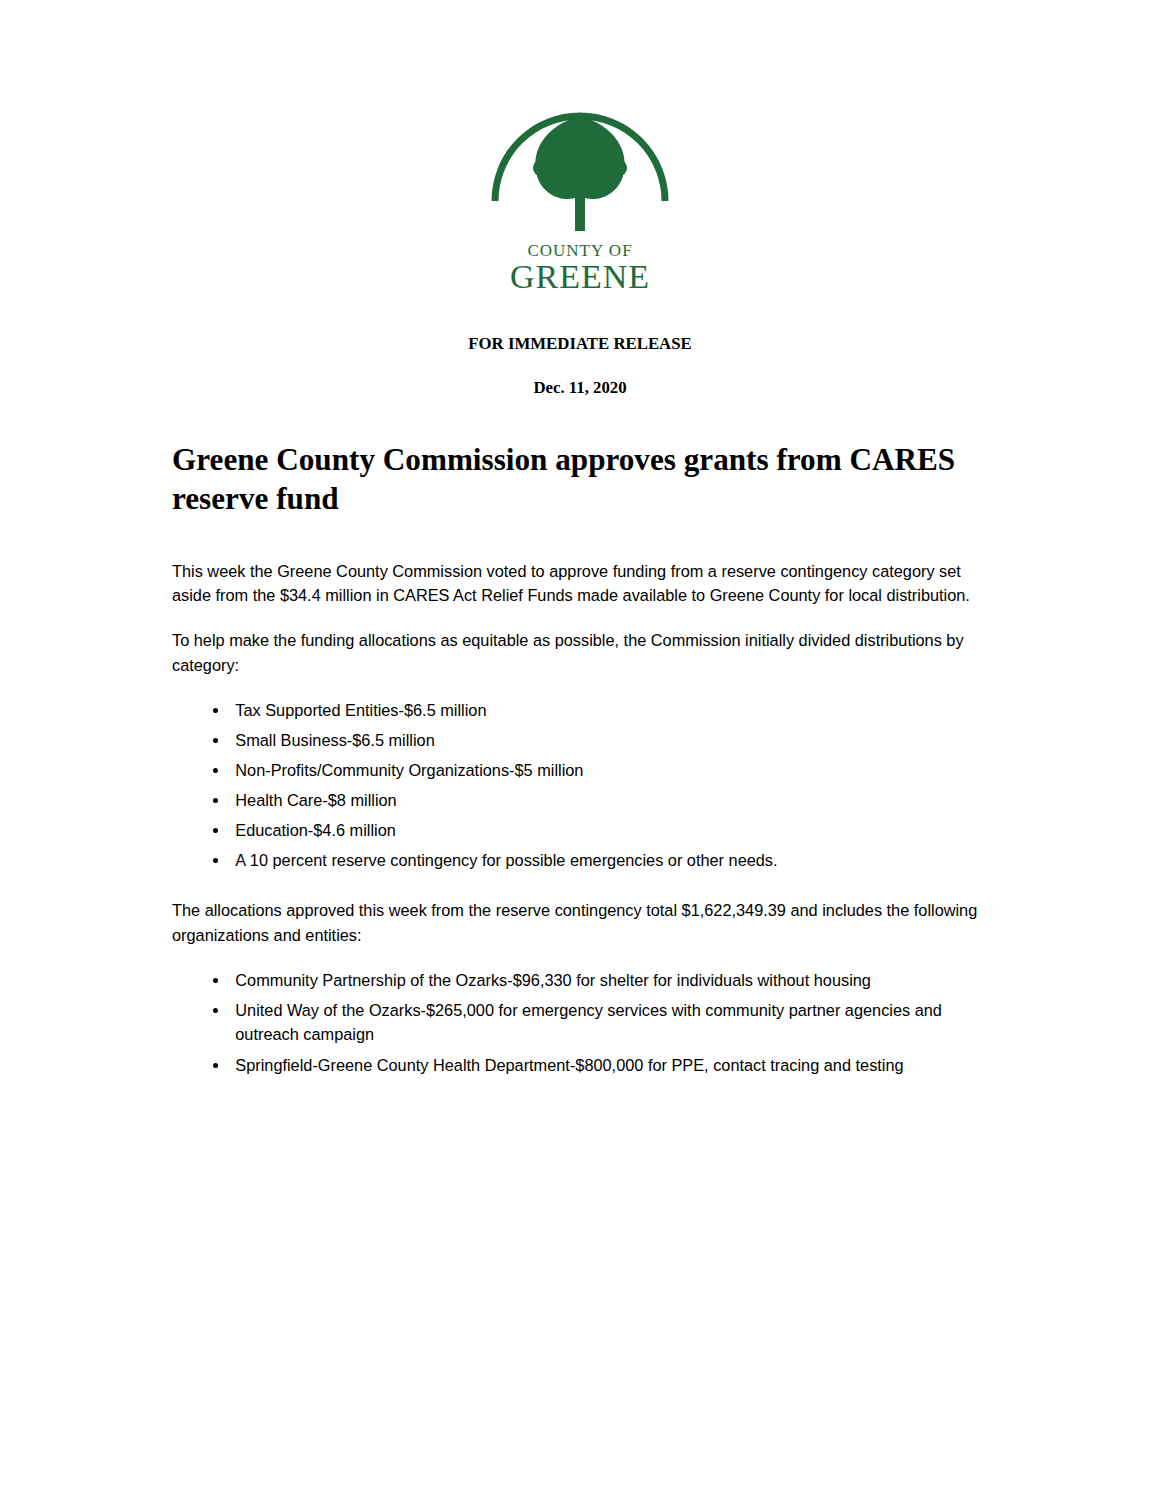COUNTY OF GREENE
FOR IMMEDIATE RELEASE
Dec. 11, 2020
Greene County Commission approves grants from CARES reserve fund
This week the Greene County Commission voted to approve funding from a reserve contingency category set aside from the $34.4 million in CARES Act Relief Funds made available to Greene County for local distribution.
To help make the funding allocations as equitable as possible, the Commission initially divided distributions by category:
Tax Supported Entities-$6.5 million
Small Business-$6.5 million
Non-Profits/Community Organizations-$5 million
Health Care-$8 million
Education-$4.6 million
A 10 percent reserve contingency for possible emergencies or other needs.
The allocations approved this week from the reserve contingency total $1,622,349.39 and includes the following organizations and entities:
Community Partnership of the Ozarks-$96,330 for shelter for individuals without housing
United Way of the Ozarks-$265,000 for emergency services with community partner agencies and outreach campaign
Springfield-Greene County Health Department-$800,000 for PPE, contact tracing and testing